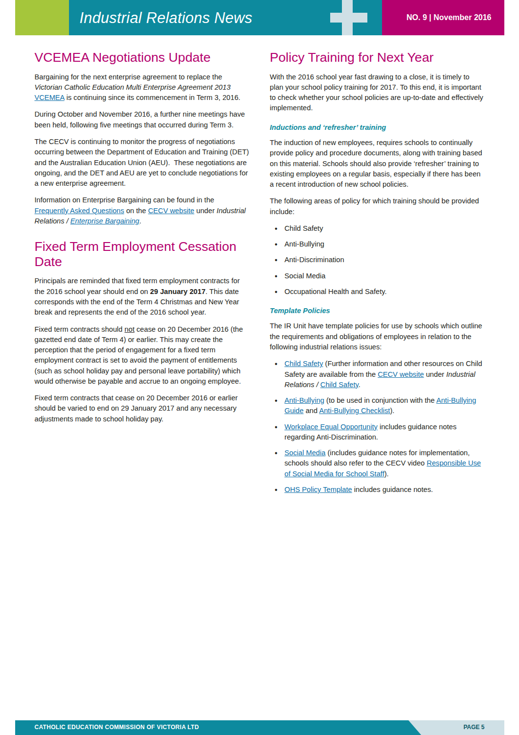Industrial Relations News
NO. 9 | November 2016
VCEMEA Negotiations Update
Bargaining for the next enterprise agreement to replace the Victorian Catholic Education Multi Enterprise Agreement 2013 VCEMEA is continuing since its commencement in Term 3, 2016.
During October and November 2016, a further nine meetings have been held, following five meetings that occurred during Term 3.
The CECV is continuing to monitor the progress of negotiations occurring between the Department of Education and Training (DET) and the Australian Education Union (AEU). These negotiations are ongoing, and the DET and AEU are yet to conclude negotiations for a new enterprise agreement.
Information on Enterprise Bargaining can be found in the Frequently Asked Questions on the CECV website under Industrial Relations / Enterprise Bargaining.
Fixed Term Employment Cessation Date
Principals are reminded that fixed term employment contracts for the 2016 school year should end on 29 January 2017. This date corresponds with the end of the Term 4 Christmas and New Year break and represents the end of the 2016 school year.
Fixed term contracts should not cease on 20 December 2016 (the gazetted end date of Term 4) or earlier. This may create the perception that the period of engagement for a fixed term employment contract is set to avoid the payment of entitlements (such as school holiday pay and personal leave portability) which would otherwise be payable and accrue to an ongoing employee.
Fixed term contracts that cease on 20 December 2016 or earlier should be varied to end on 29 January 2017 and any necessary adjustments made to school holiday pay.
Policy Training for Next Year
With the 2016 school year fast drawing to a close, it is timely to plan your school policy training for 2017. To this end, it is important to check whether your school policies are up-to-date and effectively implemented.
Inductions and ‘refresher’ training
The induction of new employees, requires schools to continually provide policy and procedure documents, along with training based on this material. Schools should also provide ‘refresher’ training to existing employees on a regular basis, especially if there has been a recent introduction of new school policies.
The following areas of policy for which training should be provided include:
Child Safety
Anti-Bullying
Anti-Discrimination
Social Media
Occupational Health and Safety.
Template Policies
The IR Unit have template policies for use by schools which outline the requirements and obligations of employees in relation to the following industrial relations issues:
Child Safety (Further information and other resources on Child Safety are available from the CECV website under Industrial Relations / Child Safety.
Anti-Bullying (to be used in conjunction with the Anti-Bullying Guide and Anti-Bullying Checklist).
Workplace Equal Opportunity includes guidance notes regarding Anti-Discrimination.
Social Media (includes guidance notes for implementation, schools should also refer to the CECV video Responsible Use of Social Media for School Staff).
OHS Policy Template includes guidance notes.
CATHOLIC EDUCATION COMMISSION OF VICTORIA LTD
PAGE 5